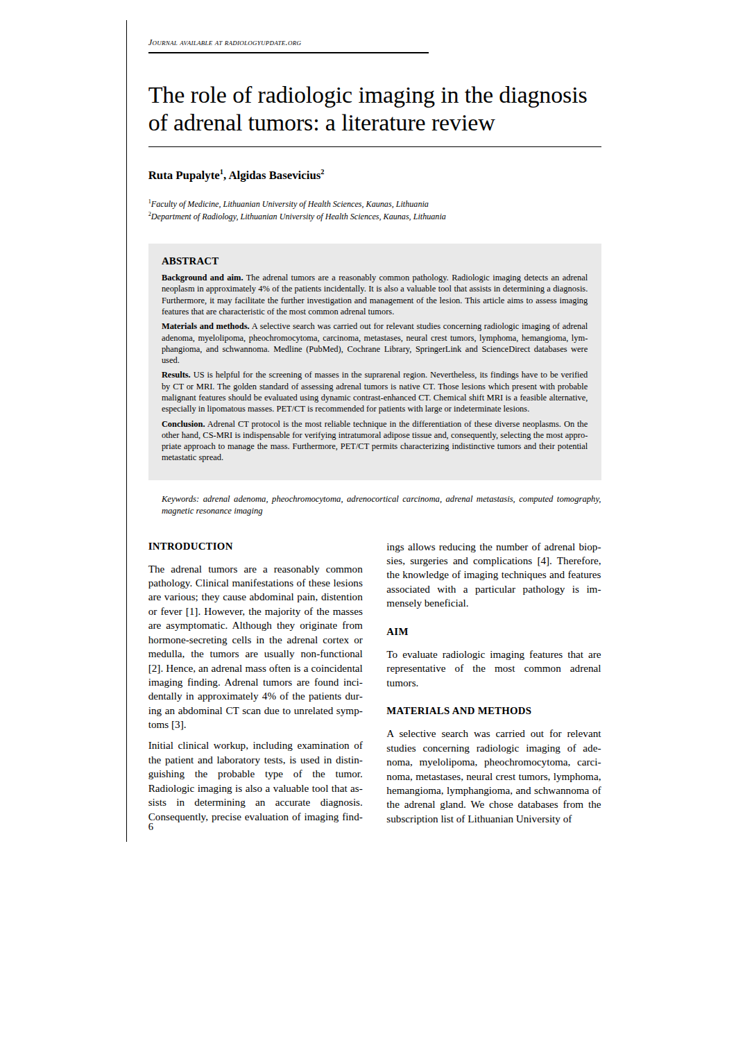Journal available at radiologyupdate.org
The role of radiologic imaging in the diagnosis of adrenal tumors: a literature review
Ruta Pupalyte1, Algidas Basevicius2
1Faculty of Medicine, Lithuanian University of Health Sciences, Kaunas, Lithuania
2Department of Radiology, Lithuanian University of Health Sciences, Kaunas, Lithuania
ABSTRACT
Background and aim. The adrenal tumors are a reasonably common pathology. Radiologic imaging detects an adrenal neoplasm in approximately 4% of the patients incidentally. It is also a valuable tool that assists in determining a diagnosis. Furthermore, it may facilitate the further investigation and management of the lesion. This article aims to assess imaging features that are characteristic of the most common adrenal tumors.
Materials and methods. A selective search was carried out for relevant studies concerning radiologic imaging of adrenal adenoma, myelolipoma, pheochromocytoma, carcinoma, metastases, neural crest tumors, lymphoma, hemangioma, lymphangioma, and schwannoma. Medline (PubMed), Cochrane Library, SpringerLink and ScienceDirect databases were used.
Results. US is helpful for the screening of masses in the suprarenal region. Nevertheless, its findings have to be verified by CT or MRI. The golden standard of assessing adrenal tumors is native CT. Those lesions which present with probable malignant features should be evaluated using dynamic contrast-enhanced CT. Chemical shift MRI is a feasible alternative, especially in lipomatous masses. PET/CT is recommended for patients with large or indeterminate lesions.
Conclusion. Adrenal CT protocol is the most reliable technique in the differentiation of these diverse neoplasms. On the other hand, CS-MRI is indispensable for verifying intratumoral adipose tissue and, consequently, selecting the most appropriate approach to manage the mass. Furthermore, PET/CT permits characterizing indistinctive tumors and their potential metastatic spread.
Keywords: adrenal adenoma, pheochromocytoma, adrenocortical carcinoma, adrenal metastasis, computed tomography, magnetic resonance imaging
INTRODUCTION
The adrenal tumors are a reasonably common pathology. Clinical manifestations of these lesions are various; they cause abdominal pain, distention or fever [1]. However, the majority of the masses are asymptomatic. Although they originate from hormone-secreting cells in the adrenal cortex or medulla, the tumors are usually non-functional [2]. Hence, an adrenal mass often is a coincidental imaging finding. Adrenal tumors are found incidentally in approximately 4% of the patients during an abdominal CT scan due to unrelated symptoms [3].
Initial clinical workup, including examination of the patient and laboratory tests, is used in distinguishing the probable type of the tumor. Radiologic imaging is also a valuable tool that assists in determining an accurate diagnosis. Consequently, precise evaluation of imaging findings allows reducing the number of adrenal biopsies, surgeries and complications [4]. Therefore, the knowledge of imaging techniques and features associated with a particular pathology is immensely beneficial.
AIM
To evaluate radiologic imaging features that are representative of the most common adrenal tumors.
MATERIALS AND METHODS
A selective search was carried out for relevant studies concerning radiologic imaging of adenoma, myelolipoma, pheochromocytoma, carcinoma, metastases, neural crest tumors, lymphoma, hemangioma, lymphangioma, and schwannoma of the adrenal gland. We chose databases from the subscription list of Lithuanian University of
6